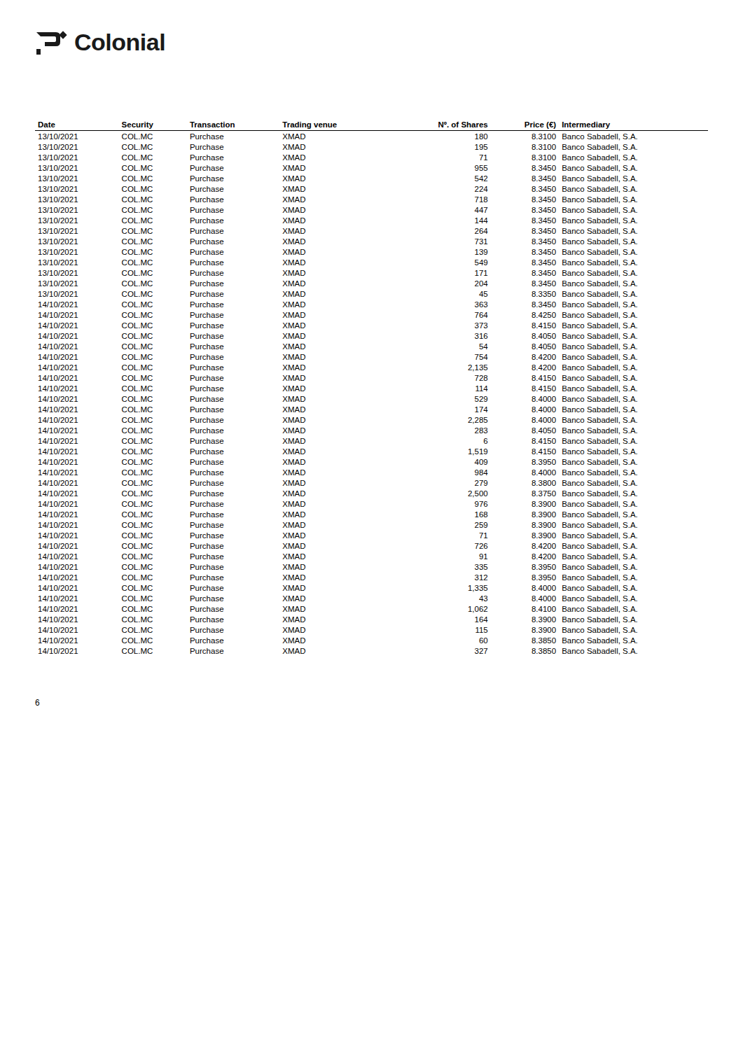Colonial
| Date | Security | Transaction | Trading venue | Nº. of Shares | Price (€) | Intermediary |
| --- | --- | --- | --- | --- | --- | --- |
| 13/10/2021 | COL.MC | Purchase | XMAD | 180 | 8.3100 | Banco Sabadell, S.A. |
| 13/10/2021 | COL.MC | Purchase | XMAD | 195 | 8.3100 | Banco Sabadell, S.A. |
| 13/10/2021 | COL.MC | Purchase | XMAD | 71 | 8.3100 | Banco Sabadell, S.A. |
| 13/10/2021 | COL.MC | Purchase | XMAD | 955 | 8.3450 | Banco Sabadell, S.A. |
| 13/10/2021 | COL.MC | Purchase | XMAD | 542 | 8.3450 | Banco Sabadell, S.A. |
| 13/10/2021 | COL.MC | Purchase | XMAD | 224 | 8.3450 | Banco Sabadell, S.A. |
| 13/10/2021 | COL.MC | Purchase | XMAD | 718 | 8.3450 | Banco Sabadell, S.A. |
| 13/10/2021 | COL.MC | Purchase | XMAD | 447 | 8.3450 | Banco Sabadell, S.A. |
| 13/10/2021 | COL.MC | Purchase | XMAD | 144 | 8.3450 | Banco Sabadell, S.A. |
| 13/10/2021 | COL.MC | Purchase | XMAD | 264 | 8.3450 | Banco Sabadell, S.A. |
| 13/10/2021 | COL.MC | Purchase | XMAD | 731 | 8.3450 | Banco Sabadell, S.A. |
| 13/10/2021 | COL.MC | Purchase | XMAD | 139 | 8.3450 | Banco Sabadell, S.A. |
| 13/10/2021 | COL.MC | Purchase | XMAD | 549 | 8.3450 | Banco Sabadell, S.A. |
| 13/10/2021 | COL.MC | Purchase | XMAD | 171 | 8.3450 | Banco Sabadell, S.A. |
| 13/10/2021 | COL.MC | Purchase | XMAD | 204 | 8.3450 | Banco Sabadell, S.A. |
| 13/10/2021 | COL.MC | Purchase | XMAD | 45 | 8.3350 | Banco Sabadell, S.A. |
| 14/10/2021 | COL.MC | Purchase | XMAD | 363 | 8.3450 | Banco Sabadell, S.A. |
| 14/10/2021 | COL.MC | Purchase | XMAD | 764 | 8.4250 | Banco Sabadell, S.A. |
| 14/10/2021 | COL.MC | Purchase | XMAD | 373 | 8.4150 | Banco Sabadell, S.A. |
| 14/10/2021 | COL.MC | Purchase | XMAD | 316 | 8.4050 | Banco Sabadell, S.A. |
| 14/10/2021 | COL.MC | Purchase | XMAD | 54 | 8.4050 | Banco Sabadell, S.A. |
| 14/10/2021 | COL.MC | Purchase | XMAD | 754 | 8.4200 | Banco Sabadell, S.A. |
| 14/10/2021 | COL.MC | Purchase | XMAD | 2,135 | 8.4200 | Banco Sabadell, S.A. |
| 14/10/2021 | COL.MC | Purchase | XMAD | 728 | 8.4150 | Banco Sabadell, S.A. |
| 14/10/2021 | COL.MC | Purchase | XMAD | 114 | 8.4150 | Banco Sabadell, S.A. |
| 14/10/2021 | COL.MC | Purchase | XMAD | 529 | 8.4000 | Banco Sabadell, S.A. |
| 14/10/2021 | COL.MC | Purchase | XMAD | 174 | 8.4000 | Banco Sabadell, S.A. |
| 14/10/2021 | COL.MC | Purchase | XMAD | 2,285 | 8.4000 | Banco Sabadell, S.A. |
| 14/10/2021 | COL.MC | Purchase | XMAD | 283 | 8.4050 | Banco Sabadell, S.A. |
| 14/10/2021 | COL.MC | Purchase | XMAD | 6 | 8.4150 | Banco Sabadell, S.A. |
| 14/10/2021 | COL.MC | Purchase | XMAD | 1,519 | 8.4150 | Banco Sabadell, S.A. |
| 14/10/2021 | COL.MC | Purchase | XMAD | 409 | 8.3950 | Banco Sabadell, S.A. |
| 14/10/2021 | COL.MC | Purchase | XMAD | 984 | 8.4000 | Banco Sabadell, S.A. |
| 14/10/2021 | COL.MC | Purchase | XMAD | 279 | 8.3800 | Banco Sabadell, S.A. |
| 14/10/2021 | COL.MC | Purchase | XMAD | 2,500 | 8.3750 | Banco Sabadell, S.A. |
| 14/10/2021 | COL.MC | Purchase | XMAD | 976 | 8.3900 | Banco Sabadell, S.A. |
| 14/10/2021 | COL.MC | Purchase | XMAD | 168 | 8.3900 | Banco Sabadell, S.A. |
| 14/10/2021 | COL.MC | Purchase | XMAD | 259 | 8.3900 | Banco Sabadell, S.A. |
| 14/10/2021 | COL.MC | Purchase | XMAD | 71 | 8.3900 | Banco Sabadell, S.A. |
| 14/10/2021 | COL.MC | Purchase | XMAD | 726 | 8.4200 | Banco Sabadell, S.A. |
| 14/10/2021 | COL.MC | Purchase | XMAD | 91 | 8.4200 | Banco Sabadell, S.A. |
| 14/10/2021 | COL.MC | Purchase | XMAD | 335 | 8.3950 | Banco Sabadell, S.A. |
| 14/10/2021 | COL.MC | Purchase | XMAD | 312 | 8.3950 | Banco Sabadell, S.A. |
| 14/10/2021 | COL.MC | Purchase | XMAD | 1,335 | 8.4000 | Banco Sabadell, S.A. |
| 14/10/2021 | COL.MC | Purchase | XMAD | 43 | 8.4000 | Banco Sabadell, S.A. |
| 14/10/2021 | COL.MC | Purchase | XMAD | 1,062 | 8.4100 | Banco Sabadell, S.A. |
| 14/10/2021 | COL.MC | Purchase | XMAD | 164 | 8.3900 | Banco Sabadell, S.A. |
| 14/10/2021 | COL.MC | Purchase | XMAD | 115 | 8.3900 | Banco Sabadell, S.A. |
| 14/10/2021 | COL.MC | Purchase | XMAD | 60 | 8.3850 | Banco Sabadell, S.A. |
| 14/10/2021 | COL.MC | Purchase | XMAD | 327 | 8.3850 | Banco Sabadell, S.A. |
6